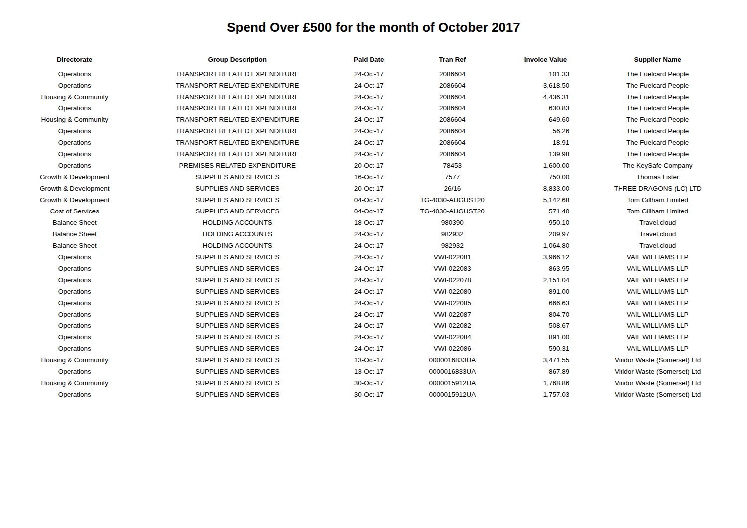Spend Over £500 for the month of October 2017
| Directorate | Group Description | Paid Date | Tran Ref | Invoice Value | Supplier Name |
| --- | --- | --- | --- | --- | --- |
| Operations | TRANSPORT RELATED EXPENDITURE | 24-Oct-17 | 2086604 | 101.33 | The Fuelcard People |
| Operations | TRANSPORT RELATED EXPENDITURE | 24-Oct-17 | 2086604 | 3,618.50 | The Fuelcard People |
| Housing & Community | TRANSPORT RELATED EXPENDITURE | 24-Oct-17 | 2086604 | 4,436.31 | The Fuelcard People |
| Operations | TRANSPORT RELATED EXPENDITURE | 24-Oct-17 | 2086604 | 630.83 | The Fuelcard People |
| Housing & Community | TRANSPORT RELATED EXPENDITURE | 24-Oct-17 | 2086604 | 649.60 | The Fuelcard People |
| Operations | TRANSPORT RELATED EXPENDITURE | 24-Oct-17 | 2086604 | 56.26 | The Fuelcard People |
| Operations | TRANSPORT RELATED EXPENDITURE | 24-Oct-17 | 2086604 | 18.91 | The Fuelcard People |
| Operations | TRANSPORT RELATED EXPENDITURE | 24-Oct-17 | 2086604 | 139.98 | The Fuelcard People |
| Operations | PREMISES RELATED EXPENDITURE | 20-Oct-17 | 78453 | 1,600.00 | The KeySafe Company |
| Growth & Development | SUPPLIES AND SERVICES | 16-Oct-17 | 7577 | 750.00 | Thomas Lister |
| Growth & Development | SUPPLIES AND SERVICES | 20-Oct-17 | 26/16 | 8,833.00 | THREE DRAGONS (LC) LTD |
| Growth & Development | SUPPLIES AND SERVICES | 04-Oct-17 | TG-4030-AUGUST20 | 5,142.68 | Tom Gillham Limited |
| Cost of Services | SUPPLIES AND SERVICES | 04-Oct-17 | TG-4030-AUGUST20 | 571.40 | Tom Gillham Limited |
| Balance Sheet | HOLDING ACCOUNTS | 18-Oct-17 | 980390 | 950.10 | Travel.cloud |
| Balance Sheet | HOLDING ACCOUNTS | 24-Oct-17 | 982932 | 209.97 | Travel.cloud |
| Balance Sheet | HOLDING ACCOUNTS | 24-Oct-17 | 982932 | 1,064.80 | Travel.cloud |
| Operations | SUPPLIES AND SERVICES | 24-Oct-17 | VWI-022081 | 3,966.12 | VAIL WILLIAMS LLP |
| Operations | SUPPLIES AND SERVICES | 24-Oct-17 | VWI-022083 | 863.95 | VAIL WILLIAMS LLP |
| Operations | SUPPLIES AND SERVICES | 24-Oct-17 | VWI-022078 | 2,151.04 | VAIL WILLIAMS LLP |
| Operations | SUPPLIES AND SERVICES | 24-Oct-17 | VWI-022080 | 891.00 | VAIL WILLIAMS LLP |
| Operations | SUPPLIES AND SERVICES | 24-Oct-17 | VWI-022085 | 666.63 | VAIL WILLIAMS LLP |
| Operations | SUPPLIES AND SERVICES | 24-Oct-17 | VWI-022087 | 804.70 | VAIL WILLIAMS LLP |
| Operations | SUPPLIES AND SERVICES | 24-Oct-17 | VWI-022082 | 508.67 | VAIL WILLIAMS LLP |
| Operations | SUPPLIES AND SERVICES | 24-Oct-17 | VWI-022084 | 891.00 | VAIL WILLIAMS LLP |
| Operations | SUPPLIES AND SERVICES | 24-Oct-17 | VWI-022086 | 590.31 | VAIL WILLIAMS LLP |
| Housing & Community | SUPPLIES AND SERVICES | 13-Oct-17 | 0000016833UA | 3,471.55 | Viridor Waste (Somerset) Ltd |
| Operations | SUPPLIES AND SERVICES | 13-Oct-17 | 0000016833UA | 867.89 | Viridor Waste (Somerset) Ltd |
| Housing & Community | SUPPLIES AND SERVICES | 30-Oct-17 | 0000015912UA | 1,768.86 | Viridor Waste (Somerset) Ltd |
| Operations | SUPPLIES AND SERVICES | 30-Oct-17 | 0000015912UA | 1,757.03 | Viridor Waste (Somerset) Ltd |